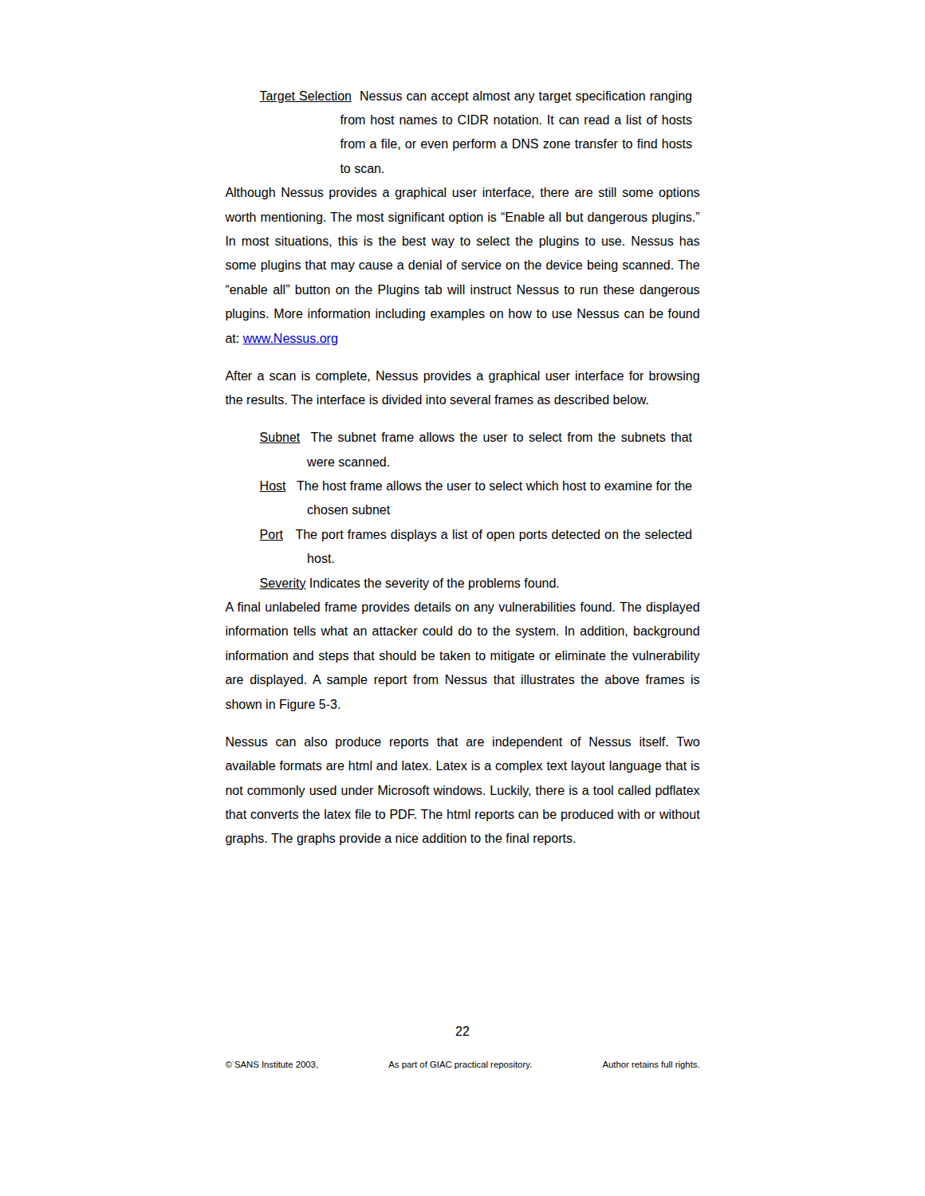Target Selection Nessus can accept almost any target specification ranging from host names to CIDR notation. It can read a list of hosts from a file, or even perform a DNS zone transfer to find hosts to scan.
Although Nessus provides a graphical user interface, there are still some options worth mentioning. The most significant option is “Enable all but dangerous plugins.” In most situations, this is the best way to select the plugins to use. Nessus has some plugins that may cause a denial of service on the device being scanned. The “enable all” button on the Plugins tab will instruct Nessus to run these dangerous plugins. More information including examples on how to use Nessus can be found at: www.Nessus.org
After a scan is complete, Nessus provides a graphical user interface for browsing the results. The interface is divided into several frames as described below.
Subnet The subnet frame allows the user to select from the subnets that were scanned.
Host The host frame allows the user to select which host to examine for the chosen subnet
Port The port frames displays a list of open ports detected on the selected host.
Severity Indicates the severity of the problems found.
A final unlabeled frame provides details on any vulnerabilities found. The displayed information tells what an attacker could do to the system. In addition, background information and steps that should be taken to mitigate or eliminate the vulnerability are displayed. A sample report from Nessus that illustrates the above frames is shown in Figure 5-3.
Nessus can also produce reports that are independent of Nessus itself. Two available formats are html and latex. Latex is a complex text layout language that is not commonly used under Microsoft windows. Luckily, there is a tool called pdflatex that converts the latex file to PDF. The html reports can be produced with or without graphs. The graphs provide a nice addition to the final reports.
22
© SANS Institute 2003, As part of GIAC practical repository. Author retains full rights.